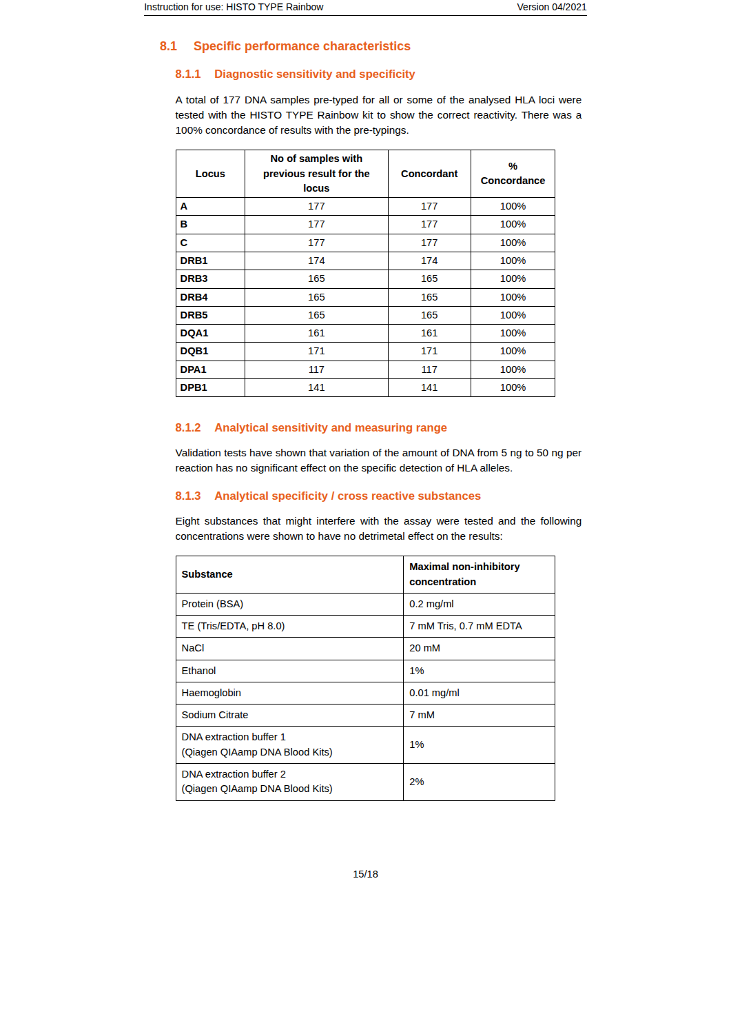Instruction for use: HISTO TYPE Rainbow
Version 04/2021
8.1 Specific performance characteristics
8.1.1 Diagnostic sensitivity and specificity
A total of 177 DNA samples pre-typed for all or some of the analysed HLA loci were tested with the HISTO TYPE Rainbow kit to show the correct reactivity. There was a 100% concordance of results with the pre-typings.
| Locus | No of samples with previous result for the locus | Concordant | % Concordance |
| --- | --- | --- | --- |
| A | 177 | 177 | 100% |
| B | 177 | 177 | 100% |
| C | 177 | 177 | 100% |
| DRB1 | 174 | 174 | 100% |
| DRB3 | 165 | 165 | 100% |
| DRB4 | 165 | 165 | 100% |
| DRB5 | 165 | 165 | 100% |
| DQA1 | 161 | 161 | 100% |
| DQB1 | 171 | 171 | 100% |
| DPA1 | 117 | 117 | 100% |
| DPB1 | 141 | 141 | 100% |
8.1.2 Analytical sensitivity and measuring range
Validation tests have shown that variation of the amount of DNA from 5 ng to 50 ng per reaction has no significant effect on the specific detection of HLA alleles.
8.1.3 Analytical specificity / cross reactive substances
Eight substances that might interfere with the assay were tested and the following concentrations were shown to have no detrimetal effect on the results:
| Substance | Maximal non-inhibitory concentration |
| --- | --- |
| Protein (BSA) | 0.2 mg/ml |
| TE (Tris/EDTA, pH 8.0) | 7 mM Tris, 0.7 mM EDTA |
| NaCl | 20 mM |
| Ethanol | 1% |
| Haemoglobin | 0.01 mg/ml |
| Sodium Citrate | 7 mM |
| DNA extraction buffer 1 (Qiagen QIAamp DNA Blood Kits) | 1% |
| DNA extraction buffer 2 (Qiagen QIAamp DNA Blood Kits) | 2% |
15/18